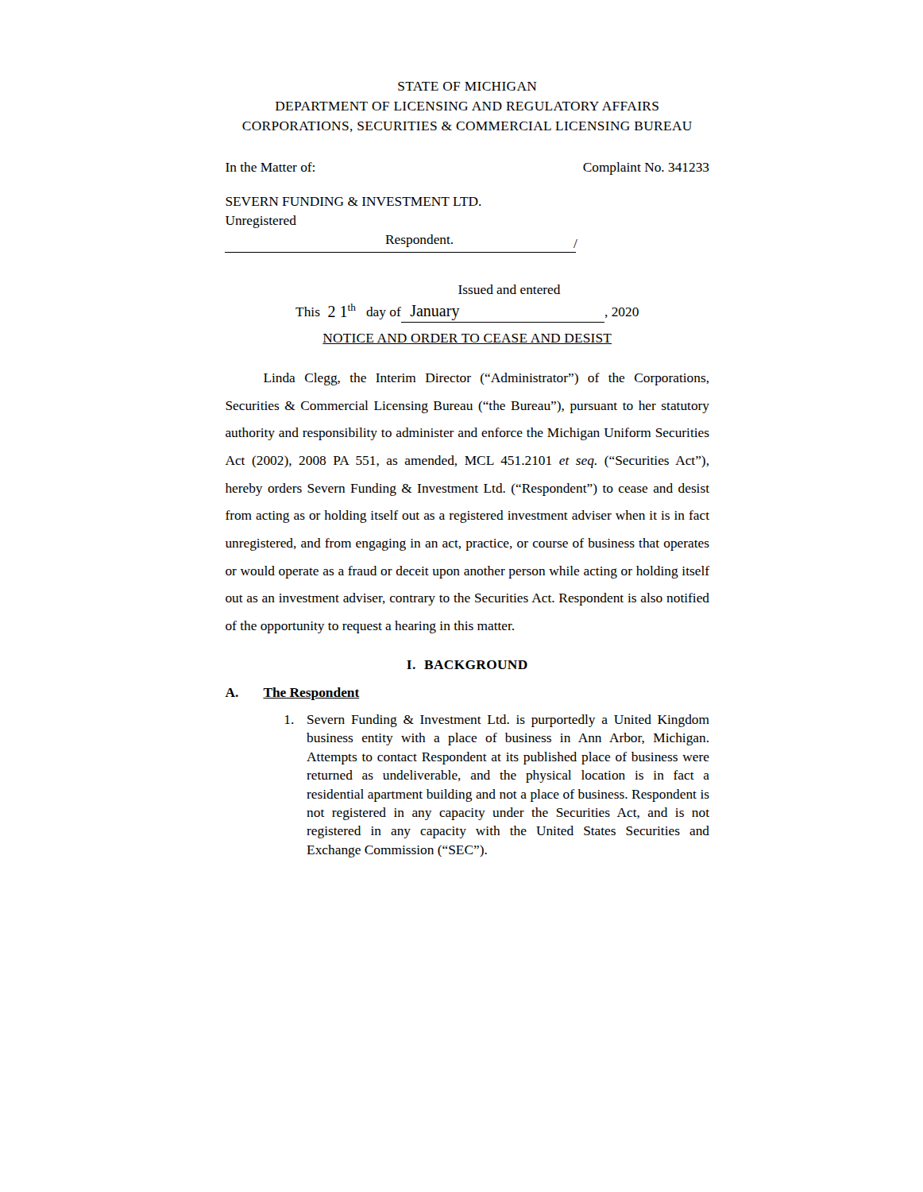STATE OF MICHIGAN
DEPARTMENT OF LICENSING AND REGULATORY AFFAIRS
CORPORATIONS, SECURITIES & COMMERCIAL LICENSING BUREAU
In the Matter of:
Complaint No. 341233
SEVERN FUNDING & INVESTMENT LTD.
Unregistered
Respondent.
/
Issued and entered
This 2 1th day of January , 2020
NOTICE AND ORDER TO CEASE AND DESIST
Linda Clegg, the Interim Director (“Administrator”) of the Corporations, Securities & Commercial Licensing Bureau (“the Bureau”), pursuant to her statutory authority and responsibility to administer and enforce the Michigan Uniform Securities Act (2002), 2008 PA 551, as amended, MCL 451.2101 et seq. (“Securities Act”), hereby orders Severn Funding & Investment Ltd. (“Respondent”) to cease and desist from acting as or holding itself out as a registered investment adviser when it is in fact unregistered, and from engaging in an act, practice, or course of business that operates or would operate as a fraud or deceit upon another person while acting or holding itself out as an investment adviser, contrary to the Securities Act. Respondent is also notified of the opportunity to request a hearing in this matter.
I. BACKGROUND
A. The Respondent
Severn Funding & Investment Ltd. is purportedly a United Kingdom business entity with a place of business in Ann Arbor, Michigan. Attempts to contact Respondent at its published place of business were returned as undeliverable, and the physical location is in fact a residential apartment building and not a place of business. Respondent is not registered in any capacity under the Securities Act, and is not registered in any capacity with the United States Securities and Exchange Commission (“SEC”).